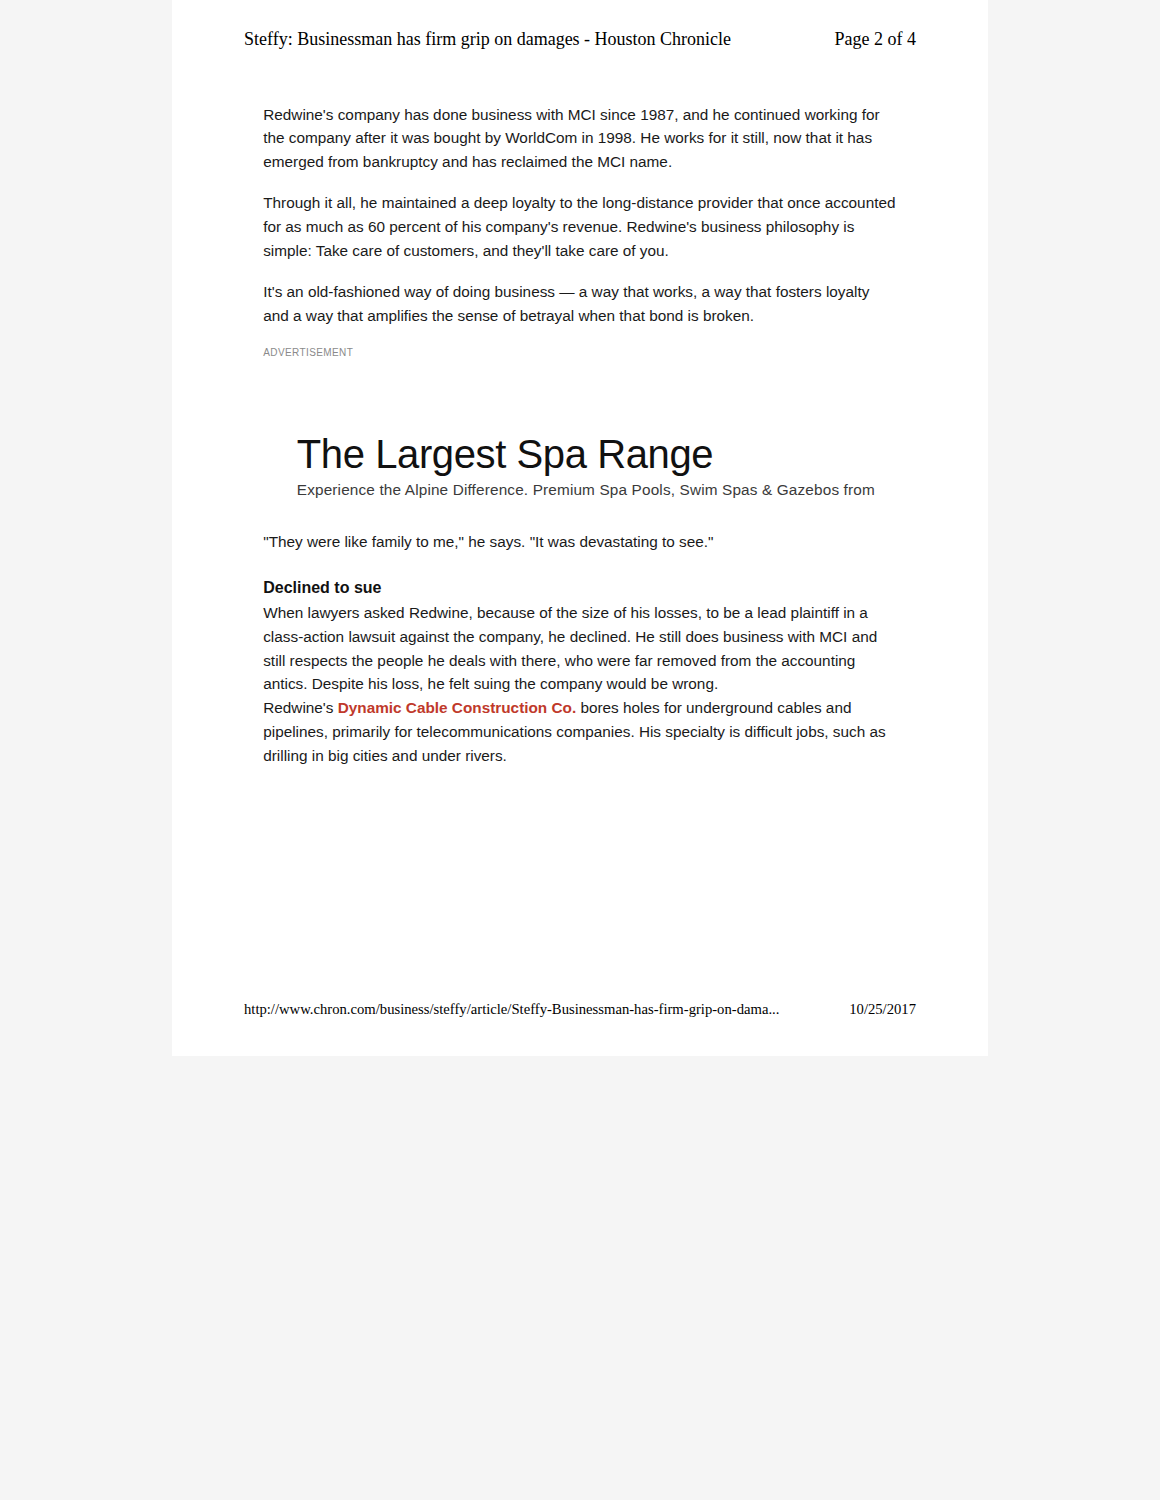Steffy: Businessman has firm grip on damages - Houston Chronicle
Page 2 of 4
Redwine's company has done business with MCI since 1987, and he continued working for the company after it was bought by WorldCom in 1998. He works for it still, now that it has emerged from bankruptcy and has reclaimed the MCI name.
Through it all, he maintained a deep loyalty to the long-distance provider that once accounted for as much as 60 percent of his company's revenue. Redwine's business philosophy is simple: Take care of customers, and they'll take care of you.
It's an old-fashioned way of doing business — a way that works, a way that fosters loyalty and a way that amplifies the sense of betrayal when that bond is broken.
ADVERTISEMENT
The Largest Spa Range
Experience the Alpine Difference. Premium Spa Pools, Swim Spas & Gazebos from
"They were like family to me," he says. "It was devastating to see."
Declined to sue
When lawyers asked Redwine, because of the size of his losses, to be a lead plaintiff in a class-action lawsuit against the company, he declined. He still does business with MCI and still respects the people he deals with there, who were far removed from the accounting antics. Despite his loss, he felt suing the company would be wrong.
Redwine's Dynamic Cable Construction Co. bores holes for underground cables and pipelines, primarily for telecommunications companies. His specialty is difficult jobs, such as drilling in big cities and under rivers.
http://www.chron.com/business/steffy/article/Steffy-Businessman-has-firm-grip-on-dama...
10/25/2017